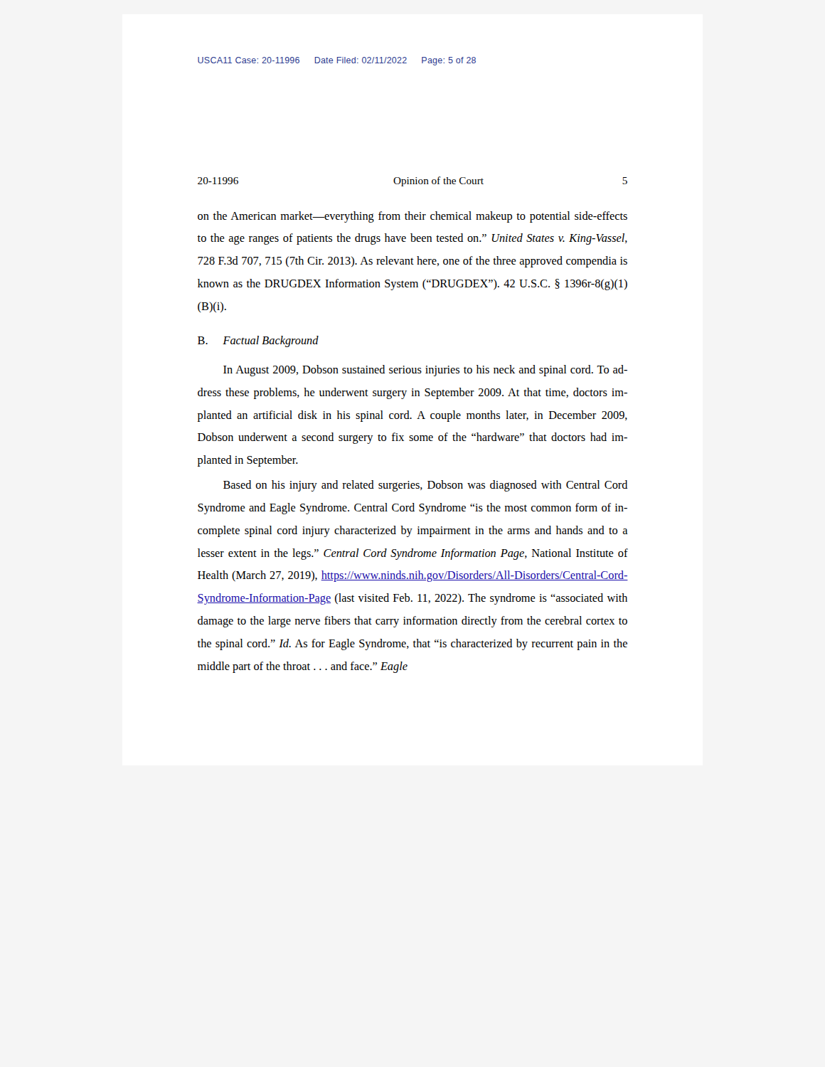USCA11 Case: 20-11996 Date Filed: 02/11/2022 Page: 5 of 28
20-11996 Opinion of the Court 5
on the American market—everything from their chemical makeup to potential side-effects to the age ranges of patients the drugs have been tested on.” United States v. King-Vassel, 728 F.3d 707, 715 (7th Cir. 2013). As relevant here, one of the three approved compendia is known as the DRUGDEX Information System (“DRUGDEX”). 42 U.S.C. § 1396r-8(g)(1)(B)(i).
B. Factual Background
In August 2009, Dobson sustained serious injuries to his neck and spinal cord. To address these problems, he underwent surgery in September 2009. At that time, doctors implanted an artificial disk in his spinal cord. A couple months later, in December 2009, Dobson underwent a second surgery to fix some of the “hardware” that doctors had implanted in September.
Based on his injury and related surgeries, Dobson was diagnosed with Central Cord Syndrome and Eagle Syndrome. Central Cord Syndrome “is the most common form of incomplete spinal cord injury characterized by impairment in the arms and hands and to a lesser extent in the legs.” Central Cord Syndrome Information Page, National Institute of Health (March 27, 2019), https://www.ninds.nih.gov/Disorders/All-Disorders/Central-Cord-Syndrome-Information-Page (last visited Feb. 11, 2022). The syndrome is “associated with damage to the large nerve fibers that carry information directly from the cerebral cortex to the spinal cord.” Id. As for Eagle Syndrome, that “is characterized by recurrent pain in the middle part of the throat . . . and face.” Eagle